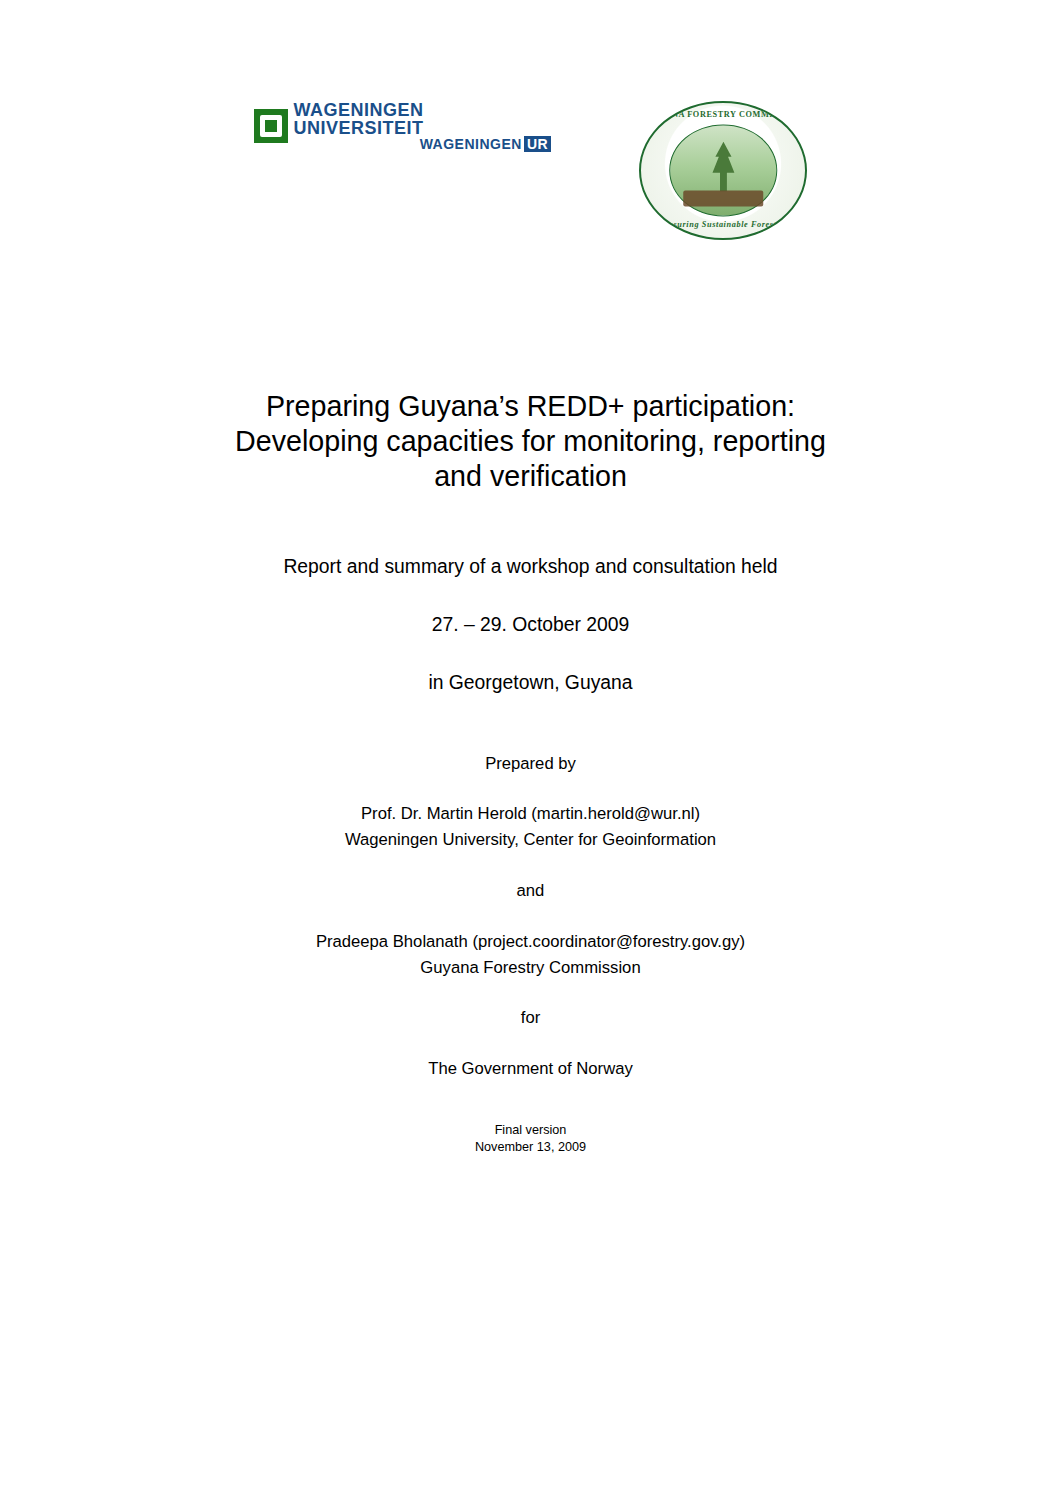WAGENINGEN UNIVERSITEIT
WAGENINGENUR
GUYANA FORESTRY COMMISSION
Ensuring Sustainable Forestry
Preparing Guyana’s REDD+ participation:
Developing capacities for monitoring, reporting
and verification
Report and summary of a workshop and consultation held 27. – 29. October 2009 in Georgetown, Guyana
Prepared by
Prof. Dr. Martin Herold (martin.herold@wur.nl)
Wageningen University, Center for Geoinformation
and
Pradeepa Bholanath (project.coordinator@forestry.gov.gy)
Guyana Forestry Commission
for
The Government of Norway
Final version
November 13, 2009